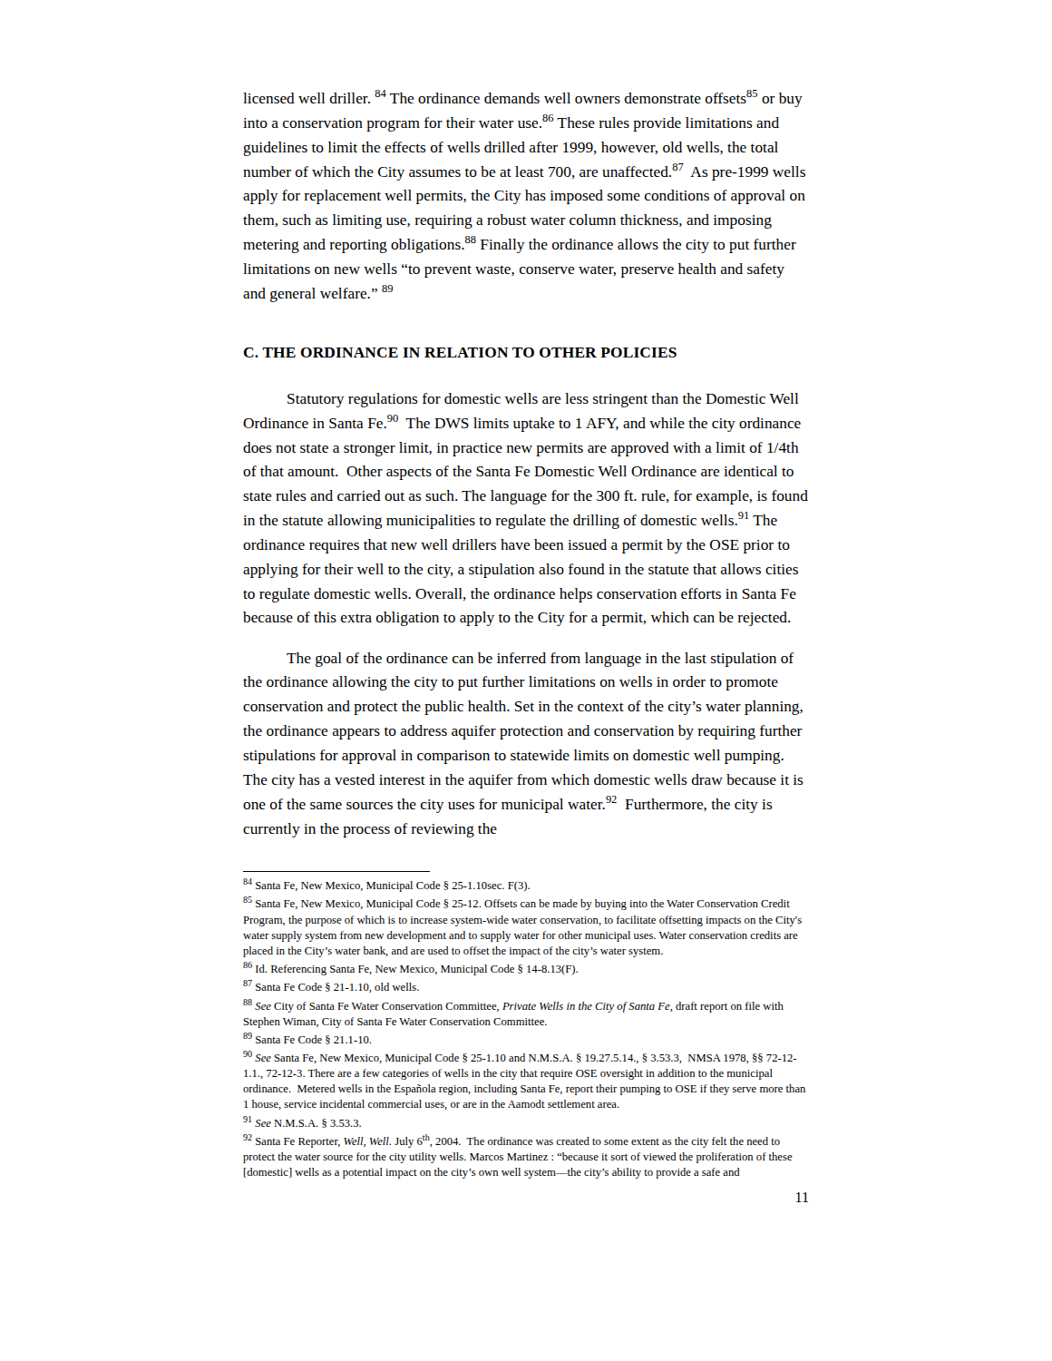licensed well driller. 84 The ordinance demands well owners demonstrate offsets85 or buy into a conservation program for their water use.86 These rules provide limitations and guidelines to limit the effects of wells drilled after 1999, however, old wells, the total number of which the City assumes to be at least 700, are unaffected.87 As pre-1999 wells apply for replacement well permits, the City has imposed some conditions of approval on them, such as limiting use, requiring a robust water column thickness, and imposing metering and reporting obligations.88 Finally the ordinance allows the city to put further limitations on new wells “to prevent waste, conserve water, preserve health and safety and general welfare.” 89
C. The Ordinance in Relation to Other Policies
Statutory regulations for domestic wells are less stringent than the Domestic Well Ordinance in Santa Fe.90 The DWS limits uptake to 1 AFY, and while the city ordinance does not state a stronger limit, in practice new permits are approved with a limit of 1/4th of that amount. Other aspects of the Santa Fe Domestic Well Ordinance are identical to state rules and carried out as such. The language for the 300 ft. rule, for example, is found in the statute allowing municipalities to regulate the drilling of domestic wells.91 The ordinance requires that new well drillers have been issued a permit by the OSE prior to applying for their well to the city, a stipulation also found in the statute that allows cities to regulate domestic wells. Overall, the ordinance helps conservation efforts in Santa Fe because of this extra obligation to apply to the City for a permit, which can be rejected.
The goal of the ordinance can be inferred from language in the last stipulation of the ordinance allowing the city to put further limitations on wells in order to promote conservation and protect the public health. Set in the context of the city’s water planning, the ordinance appears to address aquifer protection and conservation by requiring further stipulations for approval in comparison to statewide limits on domestic well pumping. The city has a vested interest in the aquifer from which domestic wells draw because it is one of the same sources the city uses for municipal water.92 Furthermore, the city is currently in the process of reviewing the
84 Santa Fe, New Mexico, Municipal Code § 25-1.10sec. F(3).
85 Santa Fe, New Mexico, Municipal Code § 25-12. Offsets can be made by buying into the Water Conservation Credit Program, the purpose of which is to increase system-wide water conservation, to facilitate offsetting impacts on the City's water supply system from new development and to supply water for other municipal uses. Water conservation credits are placed in the City’s water bank, and are used to offset the impact of the city’s water system.
86 Id. Referencing Santa Fe, New Mexico, Municipal Code § 14-8.13(F).
87 Santa Fe Code § 21-1.10, old wells.
88 See City of Santa Fe Water Conservation Committee, Private Wells in the City of Santa Fe, draft report on file with Stephen Wiman, City of Santa Fe Water Conservation Committee.
89 Santa Fe Code § 21.1-10.
90 See Santa Fe, New Mexico, Municipal Code § 25-1.10 and N.M.S.A. § 19.27.5.14., § 3.53.3, NMSA 1978, §§ 72-12-1.1., 72-12-3. There are a few categories of wells in the city that require OSE oversight in addition to the municipal ordinance. Metered wells in the Española region, including Santa Fe, report their pumping to OSE if they serve more than 1 house, service incidental commercial uses, or are in the Aamodt settlement area.
91 See N.M.S.A. § 3.53.3.
92 Santa Fe Reporter, Well, Well. July 6th, 2004. The ordinance was created to some extent as the city felt the need to protect the water source for the city utility wells. Marcos Martinez : “because it sort of viewed the proliferation of these [domestic] wells as a potential impact on the city’s own well system—the city’s ability to provide a safe and
11